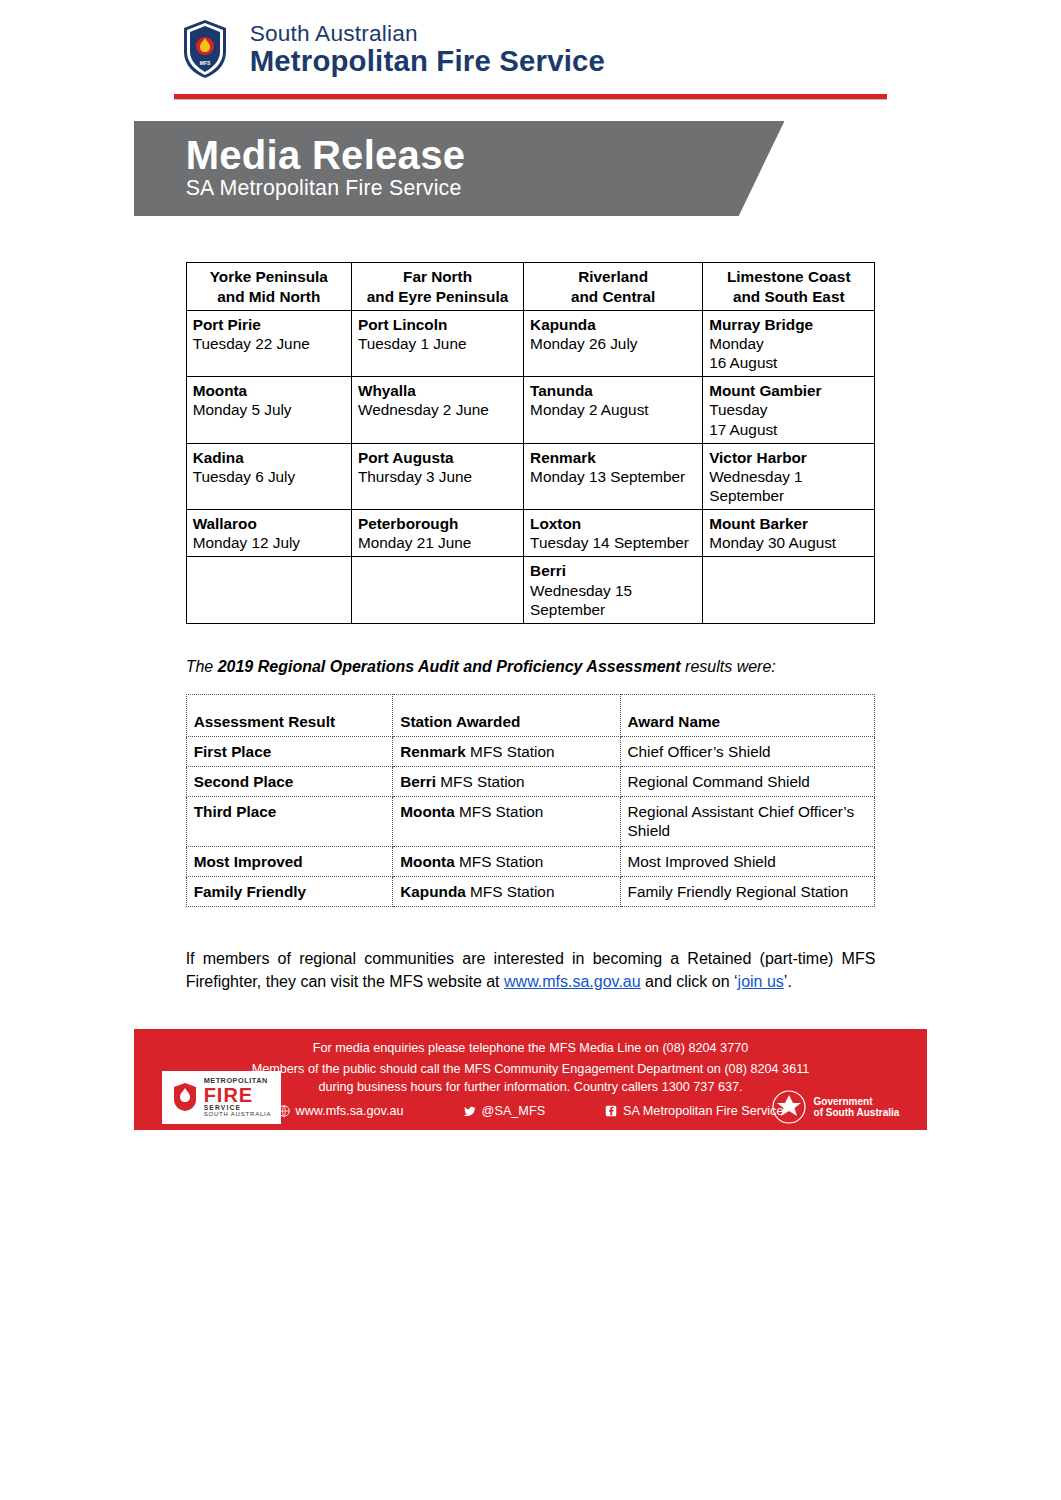MFS
South Australian
Metropolitan Fire Service
Media Release
SA Metropolitan Fire Service
| Yorke Peninsula and Mid North | Far North and Eyre Peninsula | Riverland and Central | Limestone Coast and South East |
| --- | --- | --- | --- |
| Port Pirie Tuesday 22 June | Port Lincoln Tuesday 1 June | Kapunda Monday 26 July | Murray Bridge Monday 16 August |
| Moonta Monday 5 July | Whyalla Wednesday 2 June | Tanunda Monday 2 August | Mount Gambier Tuesday 17 August |
| Kadina Tuesday 6 July | Port Augusta Thursday 3 June | Renmark Monday 13 September | Victor Harbor Wednesday 1 September |
| Wallaroo Monday 12 July | Peterborough Monday 21 June | Loxton Tuesday 14 September | Mount Barker Monday 30 August |
| | | Berri Wednesday 15 September | |
The 2019 Regional Operations Audit and Proficiency Assessment results were:
| Assessment Result | Station Awarded | Award Name |
| --- | --- | --- |
| First Place | Renmark MFS Station | Chief Officer’s Shield |
| Second Place | Berri MFS Station | Regional Command Shield |
| Third Place | Moonta MFS Station | Regional Assistant Chief Officer’s Shield |
| Most Improved | Moonta MFS Station | Most Improved Shield |
| Family Friendly | Kapunda MFS Station | Family Friendly Regional Station |
If members of regional communities are interested in becoming a Retained (part-time) MFS Firefighter, they can visit the MFS website at www.mfs.sa.gov.au and click on ‘join us’.
For media enquiries please telephone the MFS Media Line on (08) 8204 3770
Members of the public should call the MFS Community Engagement Department on (08) 8204 3611
during business hours for further information. Country callers 1300 737 637.
www.mfs.sa.gov.au @SA_MFS SA Metropolitan Fire Service
METROPOLITAN
FIRE
SERVICE
SOUTH AUSTRALIA
Government
of South Australia